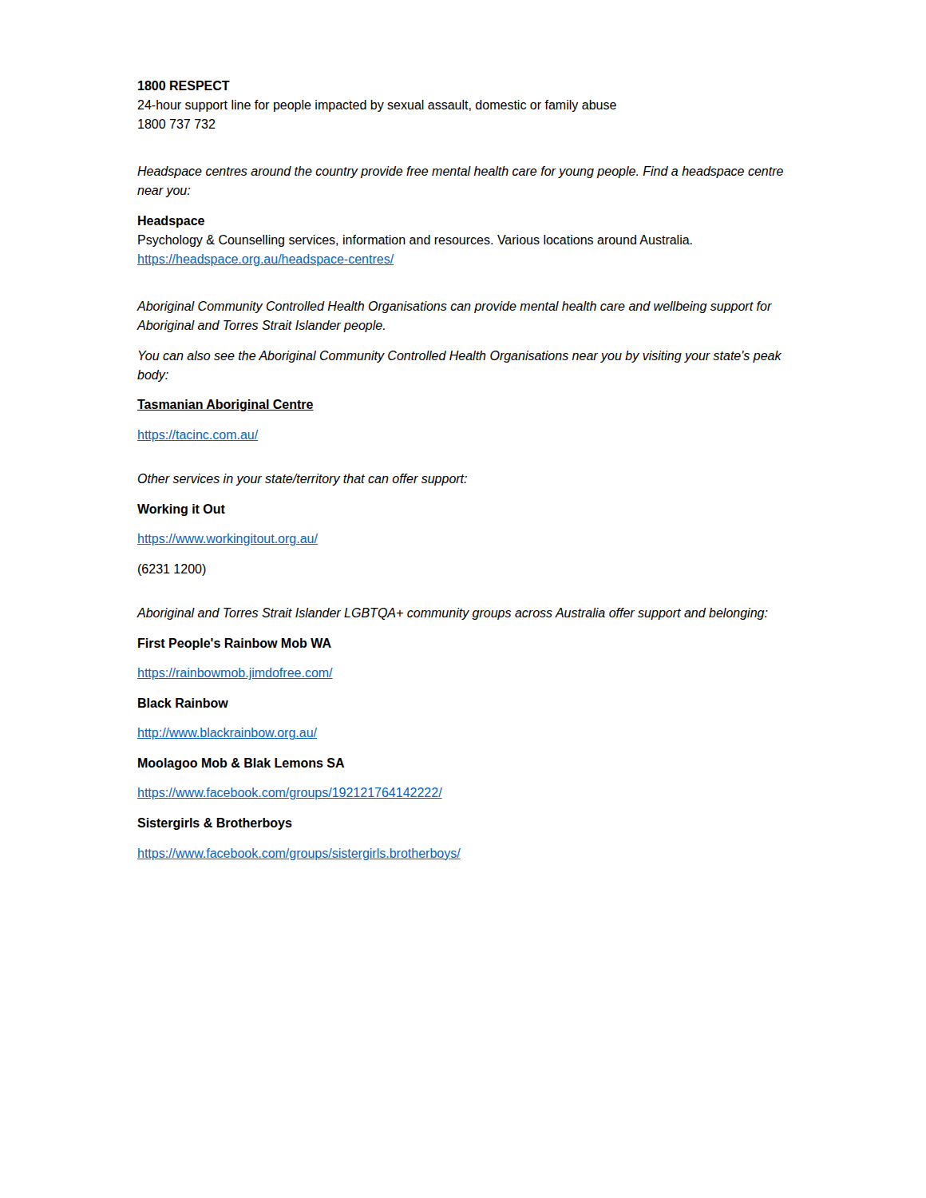1800 RESPECT
24-hour support line for people impacted by sexual assault, domestic or family abuse
1800 737 732
Headspace centres around the country provide free mental health care for young people. Find a headspace centre near you:
Headspace
Psychology & Counselling services, information and resources. Various locations around Australia.
https://headspace.org.au/headspace-centres/
Aboriginal Community Controlled Health Organisations can provide mental health care and wellbeing support for Aboriginal and Torres Strait Islander people.
You can also see the Aboriginal Community Controlled Health Organisations near you by visiting your state's peak body:
Tasmanian Aboriginal Centre
https://tacinc.com.au/
Other services in your state/territory that can offer support:
Working it Out
https://www.workingitout.org.au/
(6231 1200)
Aboriginal and Torres Strait Islander LGBTQA+ community groups across Australia offer support and belonging:
First People's Rainbow Mob WA
https://rainbowmob.jimdofree.com/
Black Rainbow
http://www.blackrainbow.org.au/
Moolagoo Mob & Blak Lemons SA
https://www.facebook.com/groups/192121764142222/
Sistergirls & Brotherboys
https://www.facebook.com/groups/sistergirls.brotherboys/